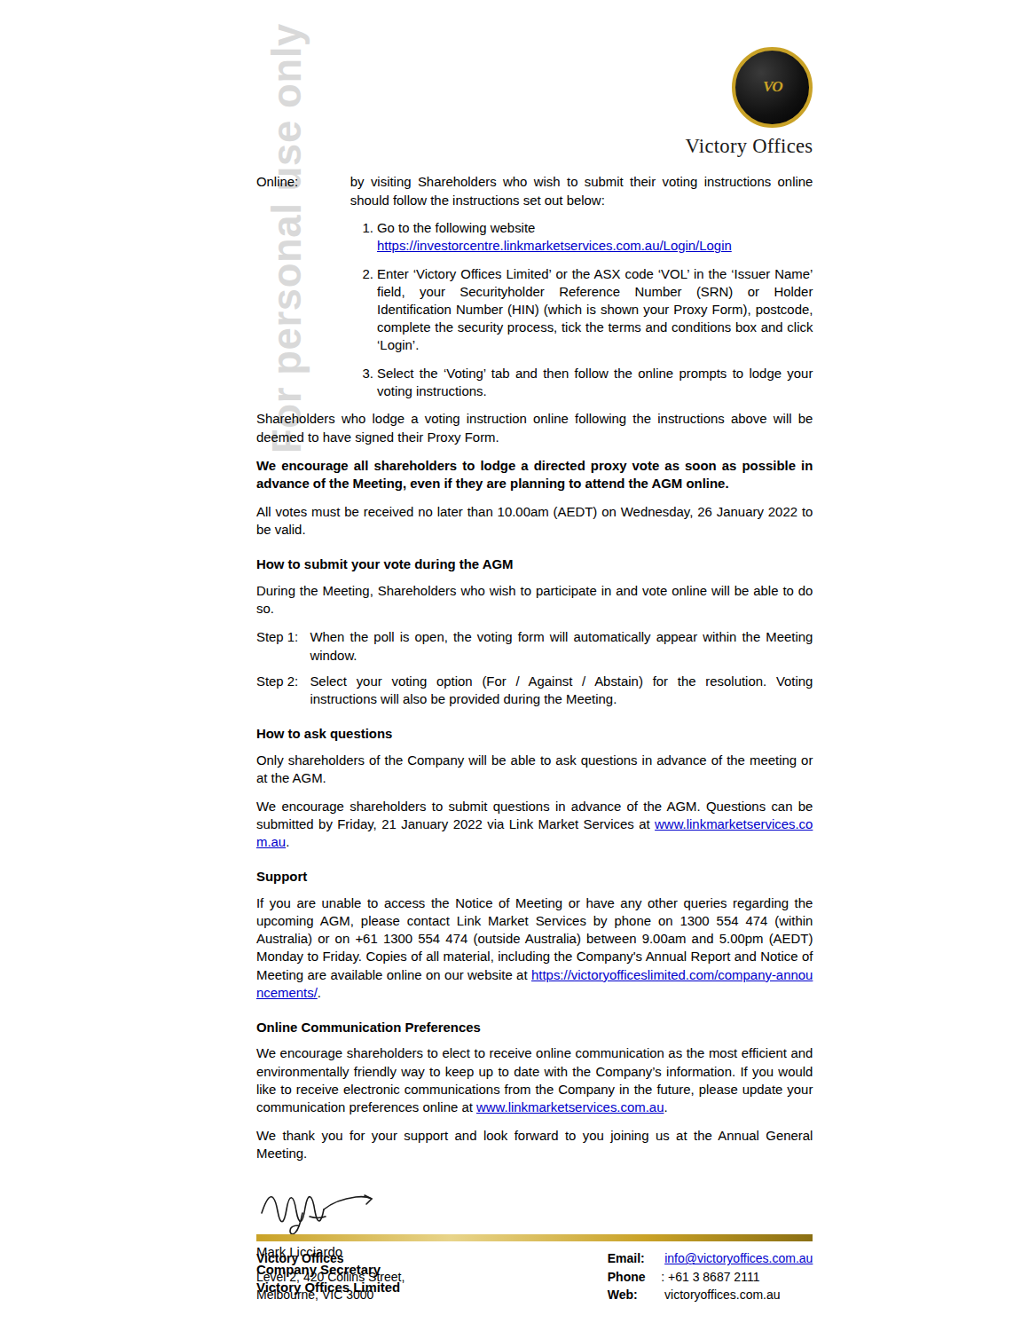For personal use only
VO Victory Offices
Online:
by visiting Shareholders who wish to submit their voting instructions online should follow the instructions set out below:
Go to the following website
https://investorcentre.linkmarketservices.com.au/Login/Login
Enter ‘Victory Offices Limited’ or the ASX code ‘VOL’ in the ‘Issuer Name’ field, your Securityholder Reference Number (SRN) or Holder Identification Number (HIN) (which is shown your Proxy Form), postcode, complete the security process, tick the terms and conditions box and click ‘Login’.
Select the ‘Voting’ tab and then follow the online prompts to lodge your voting instructions.
Shareholders who lodge a voting instruction online following the instructions above will be deemed to have signed their Proxy Form.
We encourage all shareholders to lodge a directed proxy vote as soon as possible in advance of the Meeting, even if they are planning to attend the AGM online.
All votes must be received no later than 10.00am (AEDT) on Wednesday, 26 January 2022 to be valid.
How to submit your vote during the AGM
During the Meeting, Shareholders who wish to participate in and vote online will be able to do so.
Step 1:
When the poll is open, the voting form will automatically appear within the Meeting window.
Step 2:
Select your voting option (For / Against / Abstain) for the resolution. Voting instructions will also be provided during the Meeting.
How to ask questions
Only shareholders of the Company will be able to ask questions in advance of the meeting or at the AGM.
We encourage shareholders to submit questions in advance of the AGM. Questions can be submitted by Friday, 21 January 2022 via Link Market Services at www.linkmarketservices.com.au.
Support
If you are unable to access the Notice of Meeting or have any other queries regarding the upcoming AGM, please contact Link Market Services by phone on 1300 554 474 (within Australia) or on +61 1300 554 474 (outside Australia) between 9.00am and 5.00pm (AEDT) Monday to Friday. Copies of all material, including the Company's Annual Report and Notice of Meeting are available online on our website at https://victoryofficeslimited.com/company-announcements/.
Online Communication Preferences
We encourage shareholders to elect to receive online communication as the most efficient and environmentally friendly way to keep up to date with the Company’s information. If you would like to receive electronic communications from the Company in the future, please update your communication preferences online at www.linkmarketservices.com.au.
We thank you for your support and look forward to you joining us at the Annual General Meeting.
Mark Licciardo
Company Secretary
Victory Offices Limited
Victory Offices
Level 2, 420 Collins Street,
Melbourne, VIC 3000
Email: info@victoryoffices.com.au
Phone: +61 3 8687 2111
Web: victoryoffices.com.au